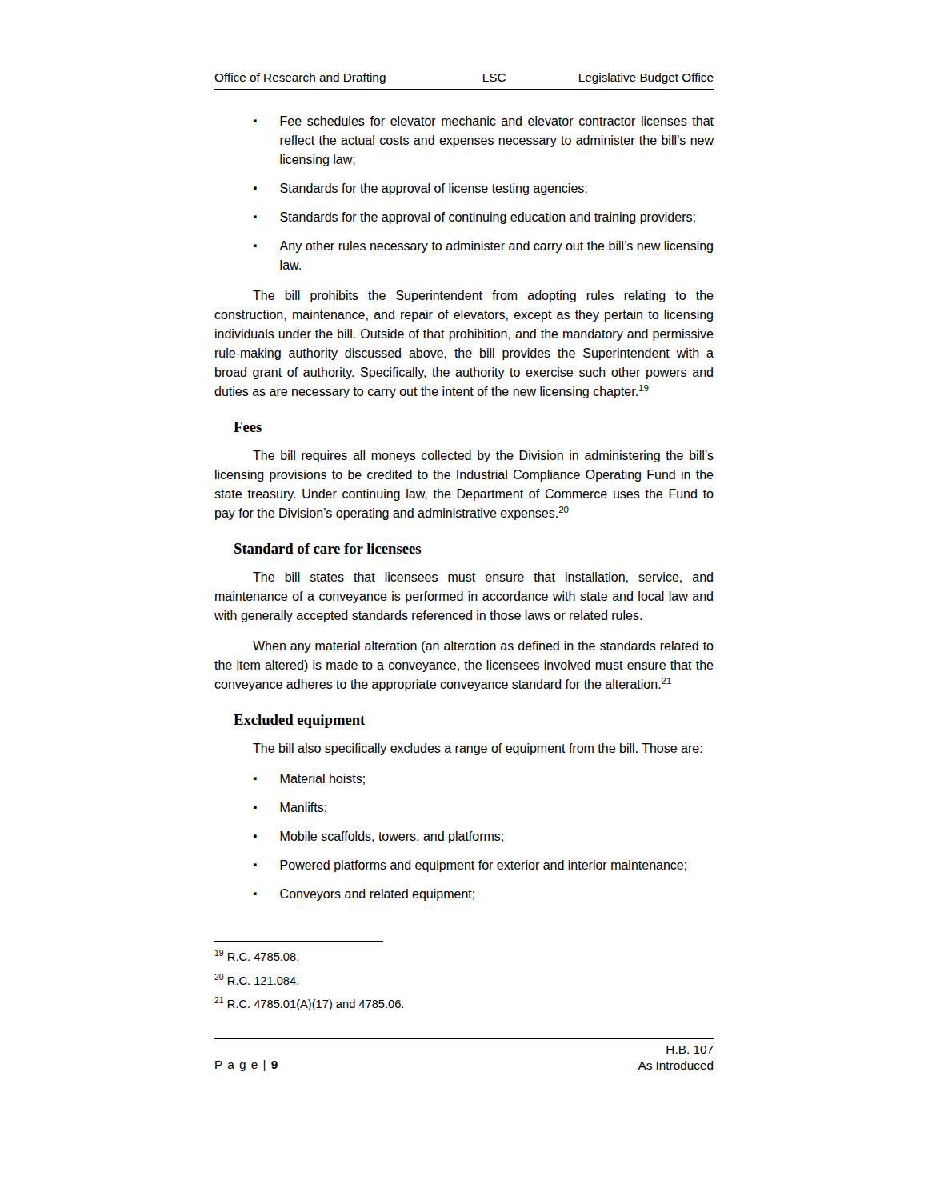Office of Research and Drafting
LSC
Legislative Budget Office
Fee schedules for elevator mechanic and elevator contractor licenses that reflect the actual costs and expenses necessary to administer the bill’s new licensing law;
Standards for the approval of license testing agencies;
Standards for the approval of continuing education and training providers;
Any other rules necessary to administer and carry out the bill’s new licensing law.
The bill prohibits the Superintendent from adopting rules relating to the construction, maintenance, and repair of elevators, except as they pertain to licensing individuals under the bill. Outside of that prohibition, and the mandatory and permissive rule-making authority discussed above, the bill provides the Superintendent with a broad grant of authority. Specifically, the authority to exercise such other powers and duties as are necessary to carry out the intent of the new licensing chapter.19
Fees
The bill requires all moneys collected by the Division in administering the bill’s licensing provisions to be credited to the Industrial Compliance Operating Fund in the state treasury. Under continuing law, the Department of Commerce uses the Fund to pay for the Division’s operating and administrative expenses.20
Standard of care for licensees
The bill states that licensees must ensure that installation, service, and maintenance of a conveyance is performed in accordance with state and local law and with generally accepted standards referenced in those laws or related rules.
When any material alteration (an alteration as defined in the standards related to the item altered) is made to a conveyance, the licensees involved must ensure that the conveyance adheres to the appropriate conveyance standard for the alteration.21
Excluded equipment
The bill also specifically excludes a range of equipment from the bill. Those are:
Material hoists;
Manlifts;
Mobile scaffolds, towers, and platforms;
Powered platforms and equipment for exterior and interior maintenance;
Conveyors and related equipment;
19 R.C. 4785.08.
20 R.C. 121.084.
21 R.C. 4785.01(A)(17) and 4785.06.
P a g e | 9
H.B. 107
As Introduced